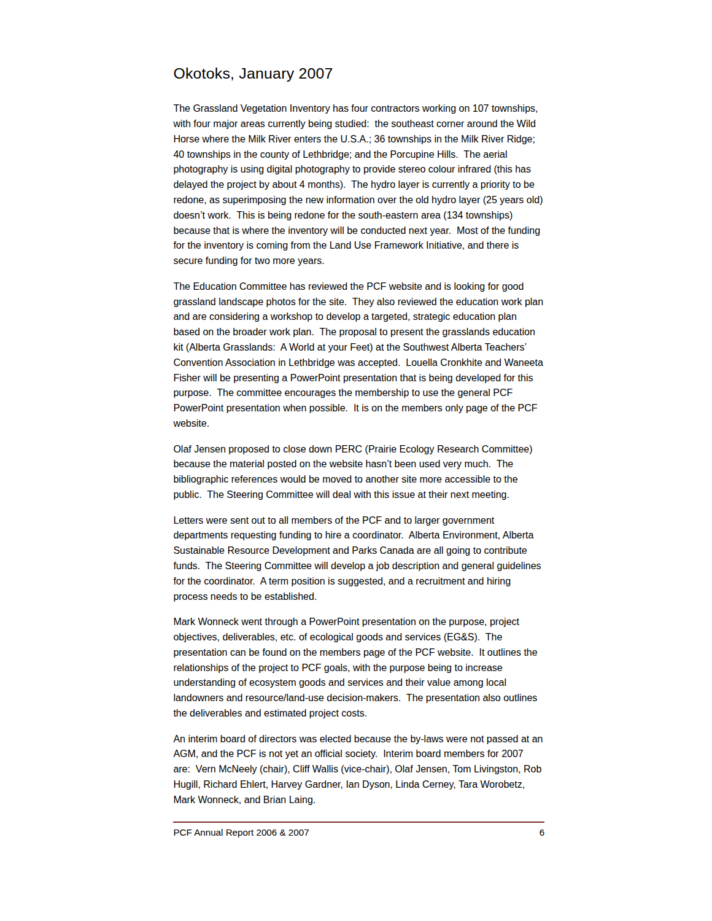Okotoks, January 2007
The Grassland Vegetation Inventory has four contractors working on 107 townships, with four major areas currently being studied: the southeast corner around the Wild Horse where the Milk River enters the U.S.A.; 36 townships in the Milk River Ridge; 40 townships in the county of Lethbridge; and the Porcupine Hills. The aerial photography is using digital photography to provide stereo colour infrared (this has delayed the project by about 4 months). The hydro layer is currently a priority to be redone, as superimposing the new information over the old hydro layer (25 years old) doesn’t work. This is being redone for the south-eastern area (134 townships) because that is where the inventory will be conducted next year. Most of the funding for the inventory is coming from the Land Use Framework Initiative, and there is secure funding for two more years.
The Education Committee has reviewed the PCF website and is looking for good grassland landscape photos for the site. They also reviewed the education work plan and are considering a workshop to develop a targeted, strategic education plan based on the broader work plan. The proposal to present the grasslands education kit (Alberta Grasslands: A World at your Feet) at the Southwest Alberta Teachers’ Convention Association in Lethbridge was accepted. Louella Cronkhite and Waneeta Fisher will be presenting a PowerPoint presentation that is being developed for this purpose. The committee encourages the membership to use the general PCF PowerPoint presentation when possible. It is on the members only page of the PCF website.
Olaf Jensen proposed to close down PERC (Prairie Ecology Research Committee) because the material posted on the website hasn’t been used very much. The bibliographic references would be moved to another site more accessible to the public. The Steering Committee will deal with this issue at their next meeting.
Letters were sent out to all members of the PCF and to larger government departments requesting funding to hire a coordinator. Alberta Environment, Alberta Sustainable Resource Development and Parks Canada are all going to contribute funds. The Steering Committee will develop a job description and general guidelines for the coordinator. A term position is suggested, and a recruitment and hiring process needs to be established.
Mark Wonneck went through a PowerPoint presentation on the purpose, project objectives, deliverables, etc. of ecological goods and services (EG&S). The presentation can be found on the members page of the PCF website. It outlines the relationships of the project to PCF goals, with the purpose being to increase understanding of ecosystem goods and services and their value among local landowners and resource/land-use decision-makers. The presentation also outlines the deliverables and estimated project costs.
An interim board of directors was elected because the by-laws were not passed at an AGM, and the PCF is not yet an official society. Interim board members for 2007 are: Vern McNeely (chair), Cliff Wallis (vice-chair), Olaf Jensen, Tom Livingston, Rob Hugill, Richard Ehlert, Harvey Gardner, Ian Dyson, Linda Cerney, Tara Worobetz, Mark Wonneck, and Brian Laing.
PCF Annual Report 2006 & 2007 6